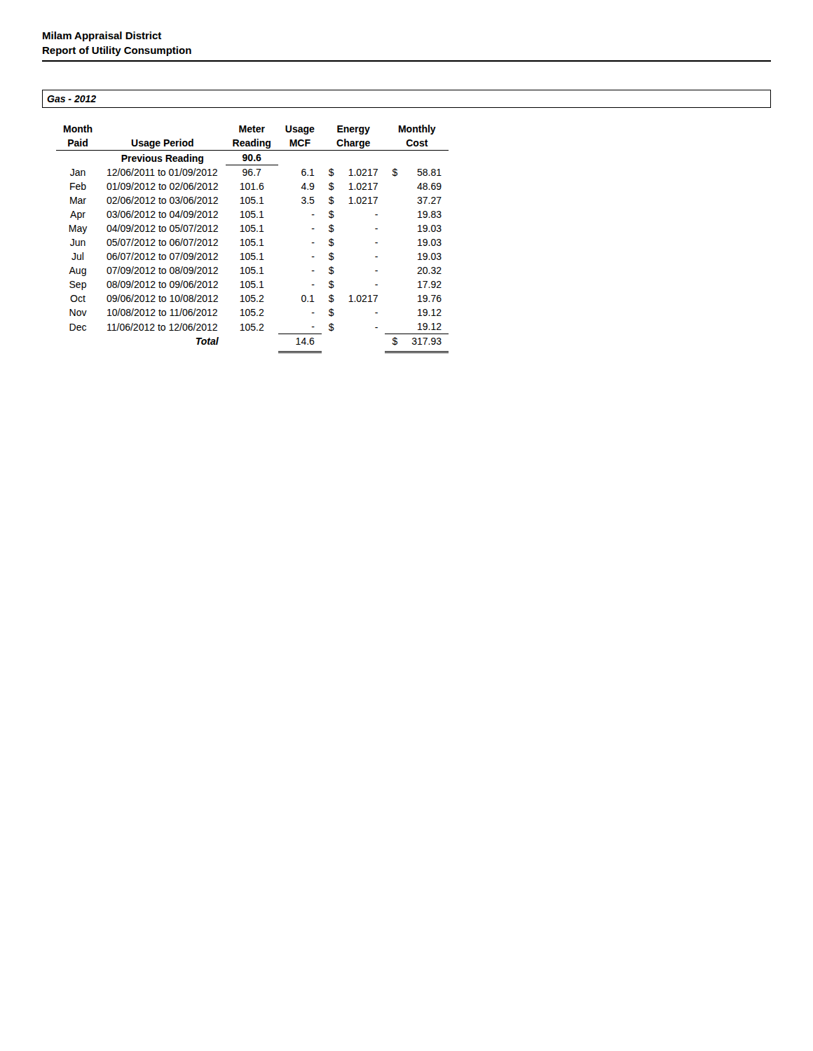Milam Appraisal District
Report of Utility Consumption
Gas - 2012
| Month | | Meter | Usage | Energy | Monthly |
| --- | --- | --- | --- | --- | --- |
| Paid | Usage Period | Reading | MCF | Charge | Cost |
| | Previous Reading | 90.6 | | | |
| Jan | 12/06/2011 to 01/09/2012 | 96.7 | 6.1 | $ | 1.0217 | $ | 58.81 |
| Feb | 01/09/2012 to 02/06/2012 | 101.6 | 4.9 | $ | 1.0217 | | 48.69 |
| Mar | 02/06/2012 to 03/06/2012 | 105.1 | 3.5 | $ | 1.0217 | | 37.27 |
| Apr | 03/06/2012 to 04/09/2012 | 105.1 | - | $ | - | | 19.83 |
| May | 04/09/2012 to 05/07/2012 | 105.1 | - | $ | - | | 19.03 |
| Jun | 05/07/2012 to 06/07/2012 | 105.1 | - | $ | - | | 19.03 |
| Jul | 06/07/2012 to 07/09/2012 | 105.1 | - | $ | - | | 19.03 |
| Aug | 07/09/2012 to 08/09/2012 | 105.1 | - | $ | - | | 20.32 |
| Sep | 08/09/2012 to 09/06/2012 | 105.1 | - | $ | - | | 17.92 |
| Oct | 09/06/2012 to 10/08/2012 | 105.2 | 0.1 | $ | 1.0217 | | 19.76 |
| Nov | 10/08/2012 to 11/06/2012 | 105.2 | - | $ | - | | 19.12 |
| Dec | 11/06/2012 to 12/06/2012 | 105.2 | - | $ | - | | 19.12 |
| | Total | | 14.6 | | $ | 317.93 |